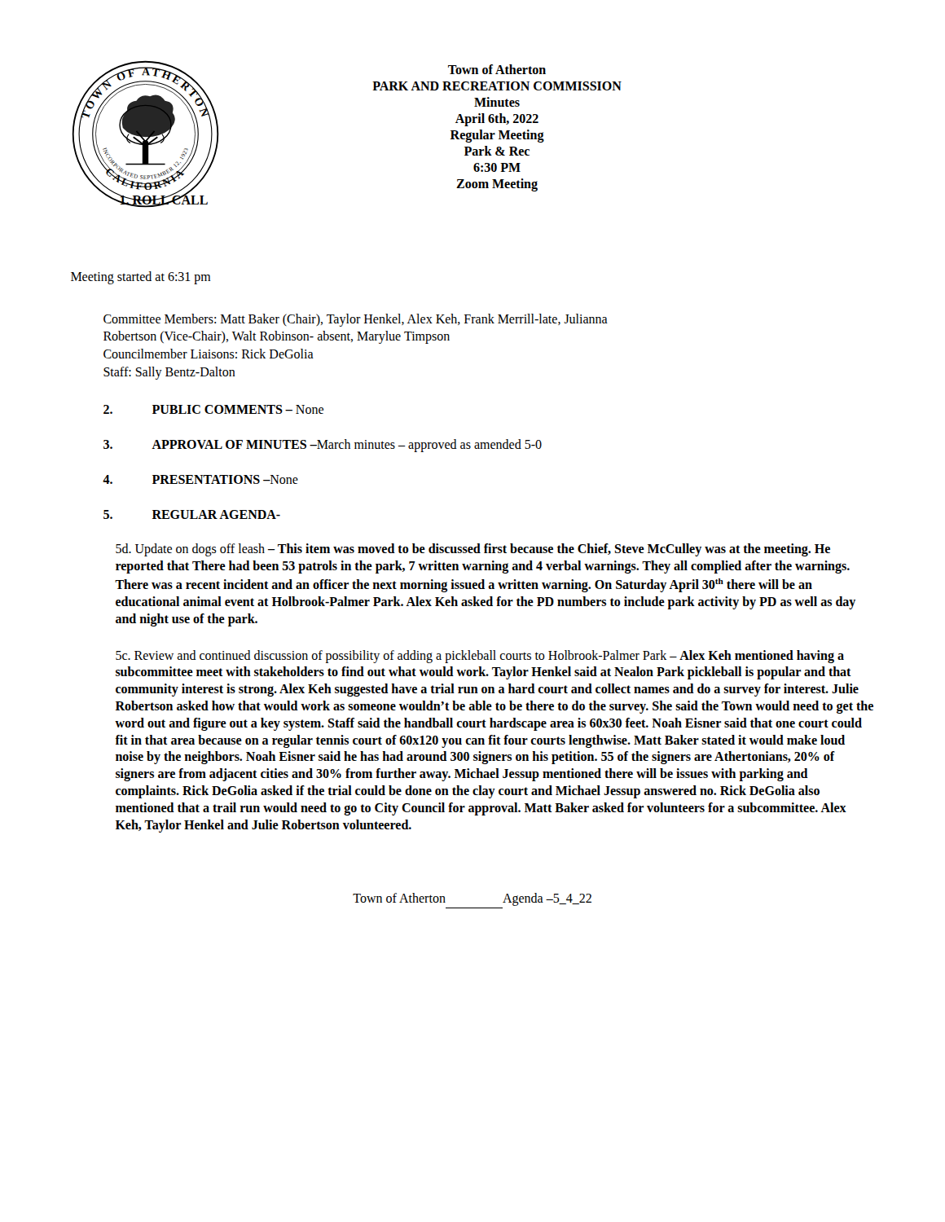TOWN OF ATHERTON CALIFORNIA INCORPORATED SEPTEMBER 12, 1923
Town of Atherton
PARK AND RECREATION COMMISSION
Minutes
April 6th, 2022
Regular Meeting
Park & Rec
6:30 PM
Zoom Meeting
1. ROLL CALL
Meeting started at 6:31 pm
Committee Members: Matt Baker (Chair), Taylor Henkel, Alex Keh, Frank Merrill-late, Julianna
Robertson (Vice-Chair), Walt Robinson- absent, Marylue Timpson
Councilmember Liaisons: Rick DeGolia
Staff: Sally Bentz-Dalton
2.
PUBLIC COMMENTS – None
3.
APPROVAL OF MINUTES –March minutes – approved as amended 5-0
4.
PRESENTATIONS –None
5.
REGULAR AGENDA-
5d. Update on dogs off leash – This item was moved to be discussed first because the Chief, Steve McCulley was at the meeting. He reported that There had been 53 patrols in the park, 7 written warning and 4 verbal warnings. They all complied after the warnings. There was a recent incident and an officer the next morning issued a written warning. On Saturday April 30th there will be an educational animal event at Holbrook-Palmer Park. Alex Keh asked for the PD numbers to include park activity by PD as well as day and night use of the park.
5c. Review and continued discussion of possibility of adding a pickleball courts to Holbrook-Palmer Park – Alex Keh mentioned having a subcommittee meet with stakeholders to find out what would work. Taylor Henkel said at Nealon Park pickleball is popular and that community interest is strong. Alex Keh suggested have a trial run on a hard court and collect names and do a survey for interest. Julie Robertson asked how that would work as someone wouldn’t be able to be there to do the survey. She said the Town would need to get the word out and figure out a key system. Staff said the handball court hardscape area is 60x30 feet. Noah Eisner said that one court could fit in that area because on a regular tennis court of 60x120 you can fit four courts lengthwise. Matt Baker stated it would make loud noise by the neighbors. Noah Eisner said he has had around 300 signers on his petition. 55 of the signers are Athertonians, 20% of signers are from adjacent cities and 30% from further away. Michael Jessup mentioned there will be issues with parking and complaints. Rick DeGolia asked if the trial could be done on the clay court and Michael Jessup answered no. Rick DeGolia also mentioned that a trail run would need to go to City Council for approval. Matt Baker asked for volunteers for a subcommittee. Alex Keh, Taylor Henkel and Julie Robertson volunteered.
Town of Atherton Agenda –5_4_22